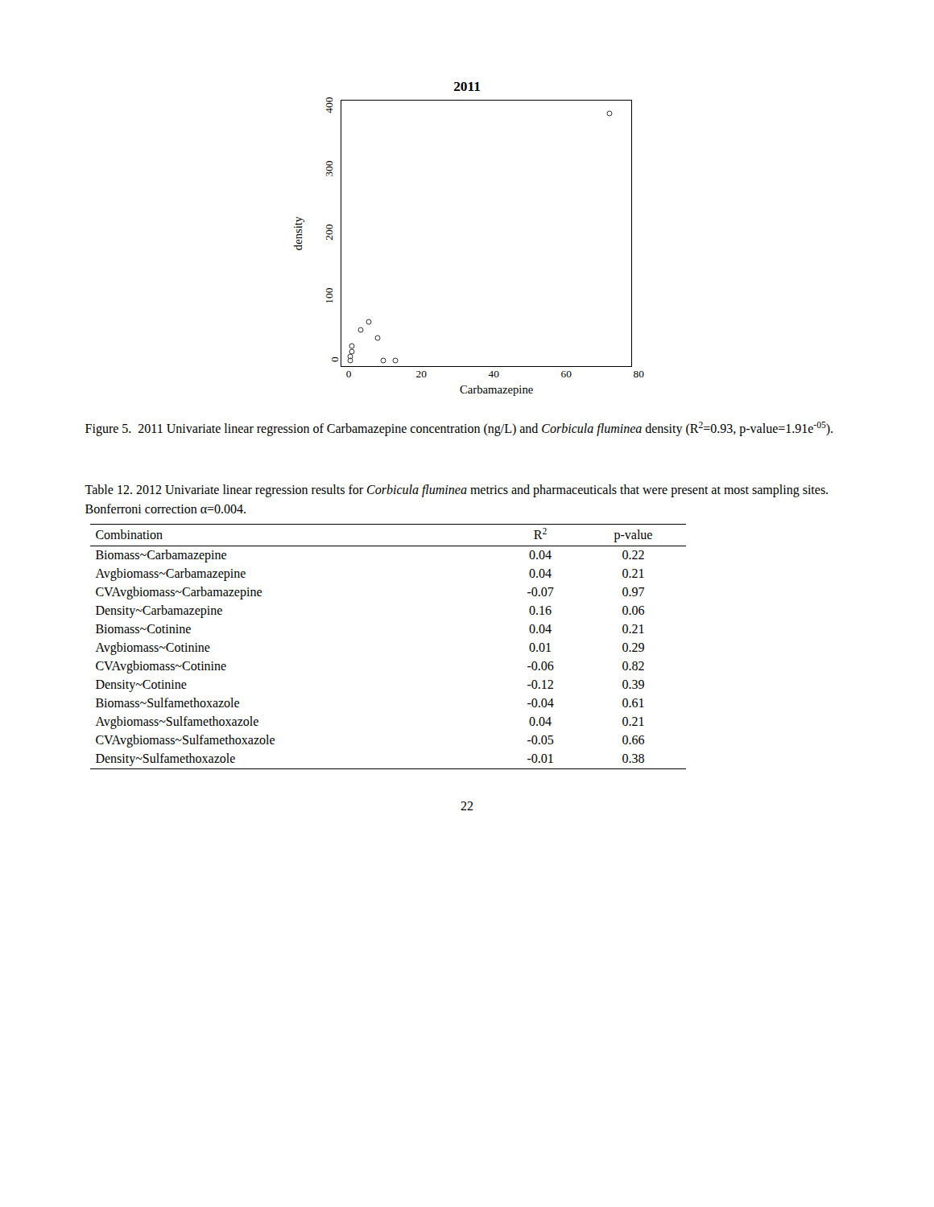2011
density
400 300 200 100 0
0 20 40 60 80
Carbamazepine
Figure 5. 2011 Univariate linear regression of Carbamazepine concentration (ng/L) and Corbicula fluminea density (R2=0.93, p-value=1.91e-05).
Table 12. 2012 Univariate linear regression results for Corbicula fluminea metrics and pharmaceuticals that were present at most sampling sites. Bonferroni correction α=0.004.
| Combination | R 2 | p-value |
| --- | --- | --- |
| Biomass~Carbamazepine | 0.04 | 0.22 |
| Avgbiomass~Carbamazepine | 0.04 | 0.21 |
| CVAvgbiomass~Carbamazepine | -0.07 | 0.97 |
| Density~Carbamazepine | 0.16 | 0.06 |
| Biomass~Cotinine | 0.04 | 0.21 |
| Avgbiomass~Cotinine | 0.01 | 0.29 |
| CVAvgbiomass~Cotinine | -0.06 | 0.82 |
| Density~Cotinine | -0.12 | 0.39 |
| Biomass~Sulfamethoxazole | -0.04 | 0.61 |
| Avgbiomass~Sulfamethoxazole | 0.04 | 0.21 |
| CVAvgbiomass~Sulfamethoxazole | -0.05 | 0.66 |
| Density~Sulfamethoxazole | -0.01 | 0.38 |
22